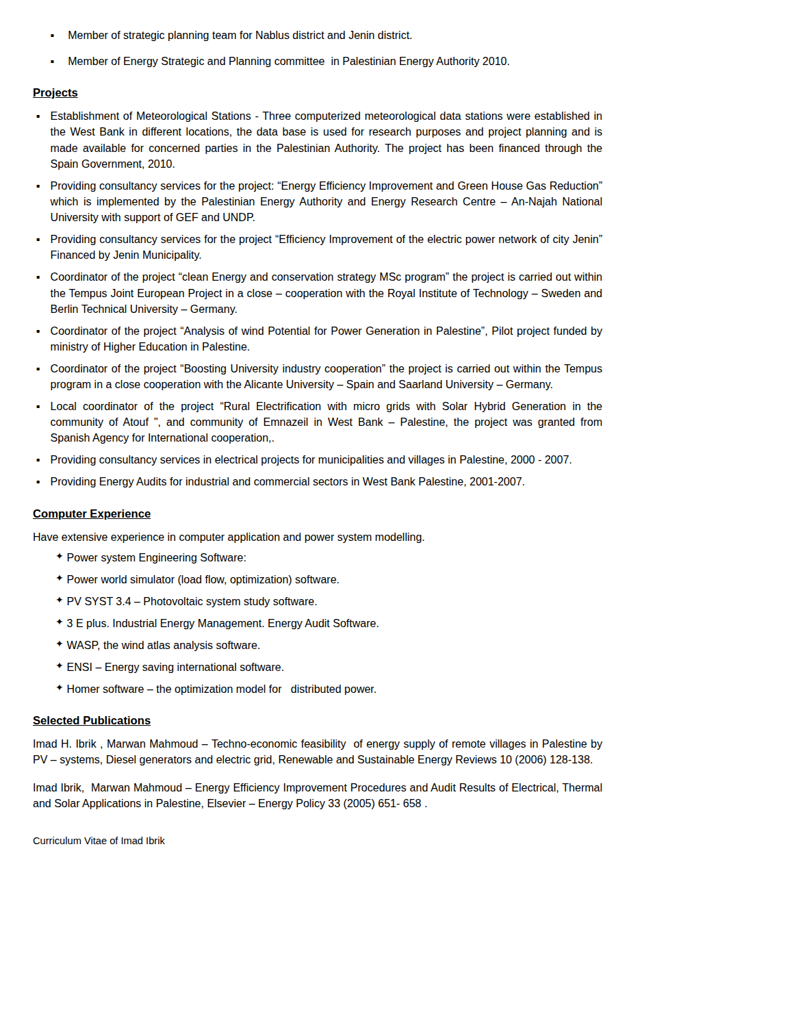Member of strategic planning team for Nablus district and Jenin district.
Member of Energy Strategic and Planning committee in Palestinian Energy Authority 2010.
Projects
Establishment of Meteorological Stations - Three computerized meteorological data stations were established in the West Bank in different locations, the data base is used for research purposes and project planning and is made available for concerned parties in the Palestinian Authority. The project has been financed through the Spain Government, 2010.
Providing consultancy services for the project: “Energy Efficiency Improvement and Green House Gas Reduction” which is implemented by the Palestinian Energy Authority and Energy Research Centre – An-Najah National University with support of GEF and UNDP.
Providing consultancy services for the project “Efficiency Improvement of the electric power network of city Jenin” Financed by Jenin Municipality.
Coordinator of the project “clean Energy and conservation strategy MSc program” the project is carried out within the Tempus Joint European Project in a close – cooperation with the Royal Institute of Technology – Sweden and Berlin Technical University – Germany.
Coordinator of the project “Analysis of wind Potential for Power Generation in Palestine”, Pilot project funded by ministry of Higher Education in Palestine.
Coordinator of the project “Boosting University industry cooperation” the project is carried out within the Tempus program in a close cooperation with the Alicante University – Spain and Saarland University – Germany.
Local coordinator of the project “Rural Electrification with micro grids with Solar Hybrid Generation in the community of Atouf ", and community of Emnazeil in West Bank – Palestine, the project was granted from Spanish Agency for International cooperation,.
Providing consultancy services in electrical projects for municipalities and villages in Palestine, 2000 - 2007.
Providing Energy Audits for industrial and commercial sectors in West Bank Palestine, 2001-2007.
Computer Experience
Have extensive experience in computer application and power system modelling.
Power system Engineering Software:
Power world simulator (load flow, optimization) software.
PV SYST 3.4 – Photovoltaic system study software.
3 E plus. Industrial Energy Management. Energy Audit Software.
WASP, the wind atlas analysis software.
ENSI – Energy saving international software.
Homer software – the optimization model for distributed power.
Selected Publications
Imad H. Ibrik , Marwan Mahmoud – Techno-economic feasibility of energy supply of remote villages in Palestine by PV – systems, Diesel generators and electric grid, Renewable and Sustainable Energy Reviews 10 (2006) 128-138.
Imad Ibrik, Marwan Mahmoud – Energy Efficiency Improvement Procedures and Audit Results of Electrical, Thermal and Solar Applications in Palestine, Elsevier – Energy Policy 33 (2005) 651- 658 .
Curriculum Vitae of Imad Ibrik